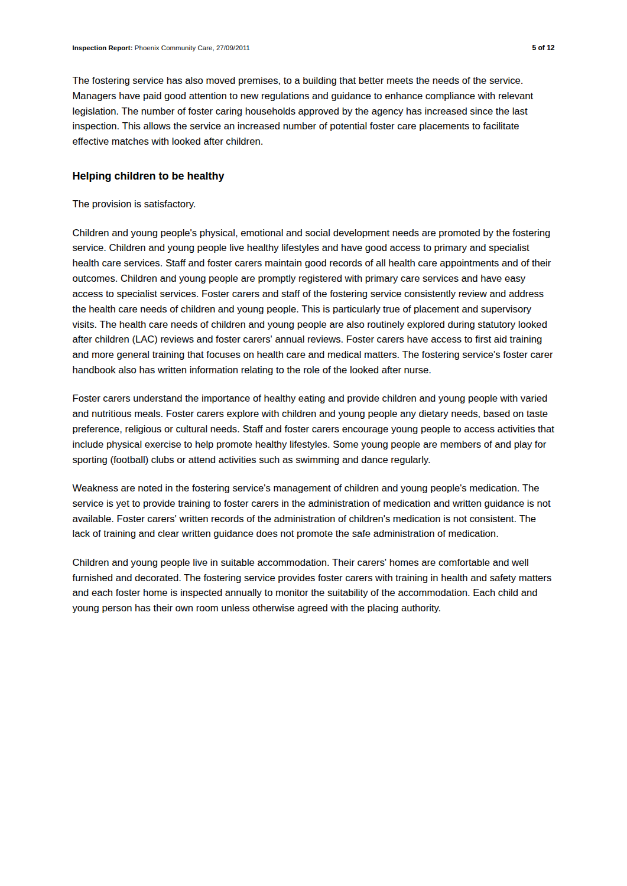Inspection Report: Phoenix Community Care, 27/09/2011 5 of 12
The fostering service has also moved premises, to a building that better meets the needs of the service. Managers have paid good attention to new regulations and guidance to enhance compliance with relevant legislation. The number of foster caring households approved by the agency has increased since the last inspection. This allows the service an increased number of potential foster care placements to facilitate effective matches with looked after children.
Helping children to be healthy
The provision is satisfactory.
Children and young people's physical, emotional and social development needs are promoted by the fostering service. Children and young people live healthy lifestyles and have good access to primary and specialist health care services. Staff and foster carers maintain good records of all health care appointments and of their outcomes. Children and young people are promptly registered with primary care services and have easy access to specialist services. Foster carers and staff of the fostering service consistently review and address the health care needs of children and young people. This is particularly true of placement and supervisory visits. The health care needs of children and young people are also routinely explored during statutory looked after children (LAC) reviews and foster carers' annual reviews. Foster carers have access to first aid training and more general training that focuses on health care and medical matters. The fostering service's foster carer handbook also has written information relating to the role of the looked after nurse.
Foster carers understand the importance of healthy eating and provide children and young people with varied and nutritious meals. Foster carers explore with children and young people any dietary needs, based on taste preference, religious or cultural needs. Staff and foster carers encourage young people to access activities that include physical exercise to help promote healthy lifestyles. Some young people are members of and play for sporting (football) clubs or attend activities such as swimming and dance regularly.
Weakness are noted in the fostering service's management of children and young people's medication. The service is yet to provide training to foster carers in the administration of medication and written guidance is not available. Foster carers' written records of the administration of children's medication is not consistent. The lack of training and clear written guidance does not promote the safe administration of medication.
Children and young people live in suitable accommodation. Their carers' homes are comfortable and well furnished and decorated. The fostering service provides foster carers with training in health and safety matters and each foster home is inspected annually to monitor the suitability of the accommodation. Each child and young person has their own room unless otherwise agreed with the placing authority.